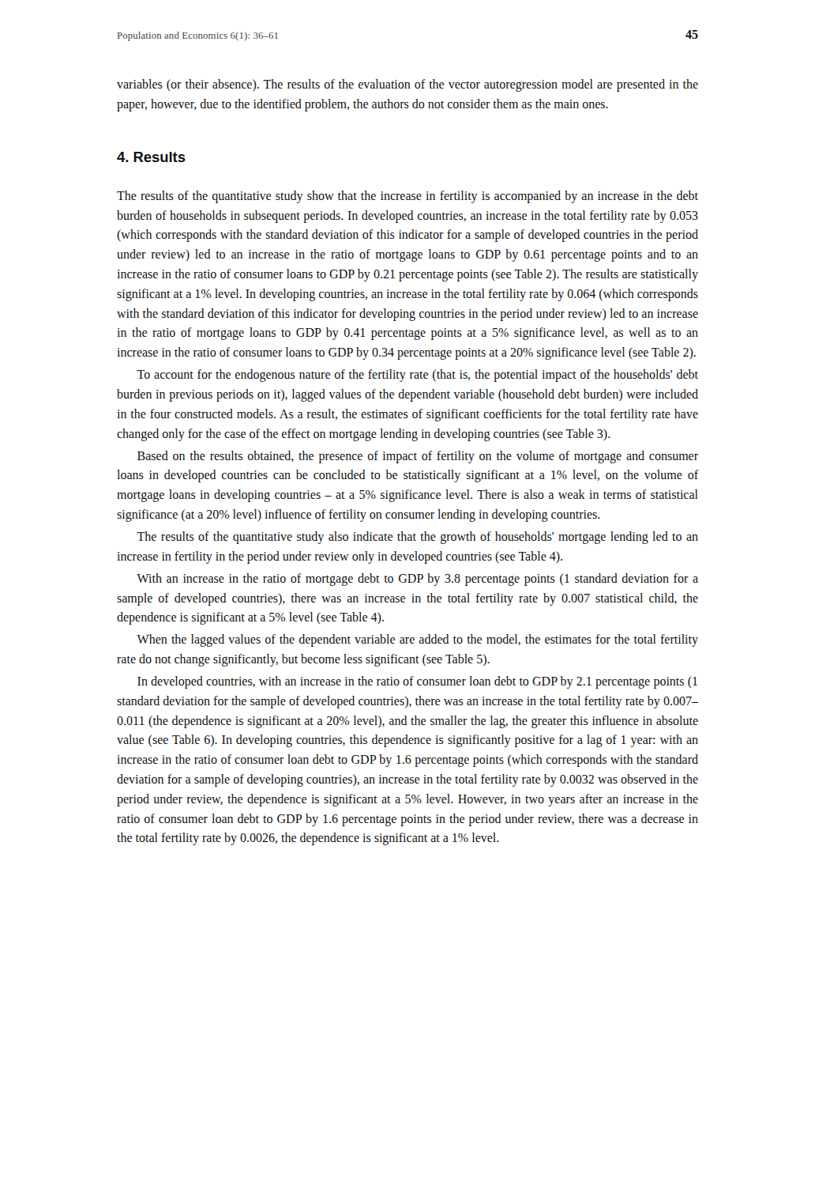Population and Economics 6(1): 36–61 45
variables (or their absence). The results of the evaluation of the vector autoregression model are presented in the paper, however, due to the identified problem, the authors do not consider them as the main ones.
4. Results
The results of the quantitative study show that the increase in fertility is accompanied by an increase in the debt burden of households in subsequent periods. In developed countries, an increase in the total fertility rate by 0.053 (which corresponds with the standard deviation of this indicator for a sample of developed countries in the period under review) led to an increase in the ratio of mortgage loans to GDP by 0.61 percentage points and to an increase in the ratio of consumer loans to GDP by 0.21 percentage points (see Table 2). The results are statistically significant at a 1% level. In developing countries, an increase in the total fertility rate by 0.064 (which corresponds with the standard deviation of this indicator for developing countries in the period under review) led to an increase in the ratio of mortgage loans to GDP by 0.41 percentage points at a 5% significance level, as well as to an increase in the ratio of consumer loans to GDP by 0.34 percentage points at a 20% significance level (see Table 2).
To account for the endogenous nature of the fertility rate (that is, the potential impact of the households' debt burden in previous periods on it), lagged values of the dependent variable (household debt burden) were included in the four constructed models. As a result, the estimates of significant coefficients for the total fertility rate have changed only for the case of the effect on mortgage lending in developing countries (see Table 3).
Based on the results obtained, the presence of impact of fertility on the volume of mortgage and consumer loans in developed countries can be concluded to be statistically significant at a 1% level, on the volume of mortgage loans in developing countries – at a 5% significance level. There is also a weak in terms of statistical significance (at a 20% level) influence of fertility on consumer lending in developing countries.
The results of the quantitative study also indicate that the growth of households' mortgage lending led to an increase in fertility in the period under review only in developed countries (see Table 4).
With an increase in the ratio of mortgage debt to GDP by 3.8 percentage points (1 standard deviation for a sample of developed countries), there was an increase in the total fertility rate by 0.007 statistical child, the dependence is significant at a 5% level (see Table 4).
When the lagged values of the dependent variable are added to the model, the estimates for the total fertility rate do not change significantly, but become less significant (see Table 5).
In developed countries, with an increase in the ratio of consumer loan debt to GDP by 2.1 percentage points (1 standard deviation for the sample of developed countries), there was an increase in the total fertility rate by 0.007–0.011 (the dependence is significant at a 20% level), and the smaller the lag, the greater this influence in absolute value (see Table 6). In developing countries, this dependence is significantly positive for a lag of 1 year: with an increase in the ratio of consumer loan debt to GDP by 1.6 percentage points (which corresponds with the standard deviation for a sample of developing countries), an increase in the total fertility rate by 0.0032 was observed in the period under review, the dependence is significant at a 5% level. However, in two years after an increase in the ratio of consumer loan debt to GDP by 1.6 percentage points in the period under review, there was a decrease in the total fertility rate by 0.0026, the dependence is significant at a 1% level.